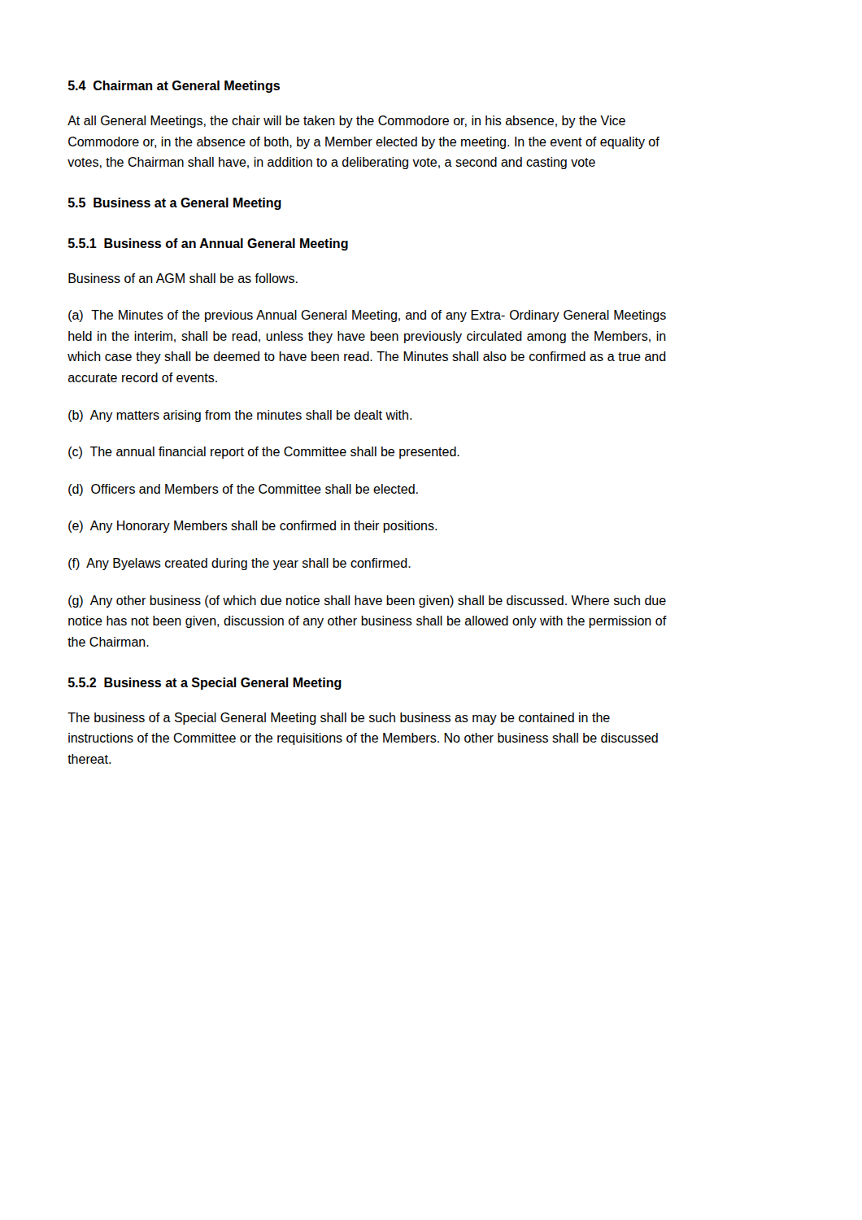5.4 Chairman at General Meetings
At all General Meetings, the chair will be taken by the Commodore or, in his absence, by the Vice Commodore or, in the absence of both, by a Member elected by the meeting. In the event of equality of votes, the Chairman shall have, in addition to a deliberating vote, a second and casting vote
5.5 Business at a General Meeting
5.5.1 Business of an Annual General Meeting
Business of an AGM shall be as follows.
(a) The Minutes of the previous Annual General Meeting, and of any Extra- Ordinary General Meetings held in the interim, shall be read, unless they have been previously circulated among the Members, in which case they shall be deemed to have been read. The Minutes shall also be confirmed as a true and accurate record of events.
(b) Any matters arising from the minutes shall be dealt with.
(c) The annual financial report of the Committee shall be presented.
(d) Officers and Members of the Committee shall be elected.
(e) Any Honorary Members shall be confirmed in their positions.
(f) Any Byelaws created during the year shall be confirmed.
(g) Any other business (of which due notice shall have been given) shall be discussed. Where such due notice has not been given, discussion of any other business shall be allowed only with the permission of the Chairman.
5.5.2 Business at a Special General Meeting
The business of a Special General Meeting shall be such business as may be contained in the instructions of the Committee or the requisitions of the Members. No other business shall be discussed thereat.